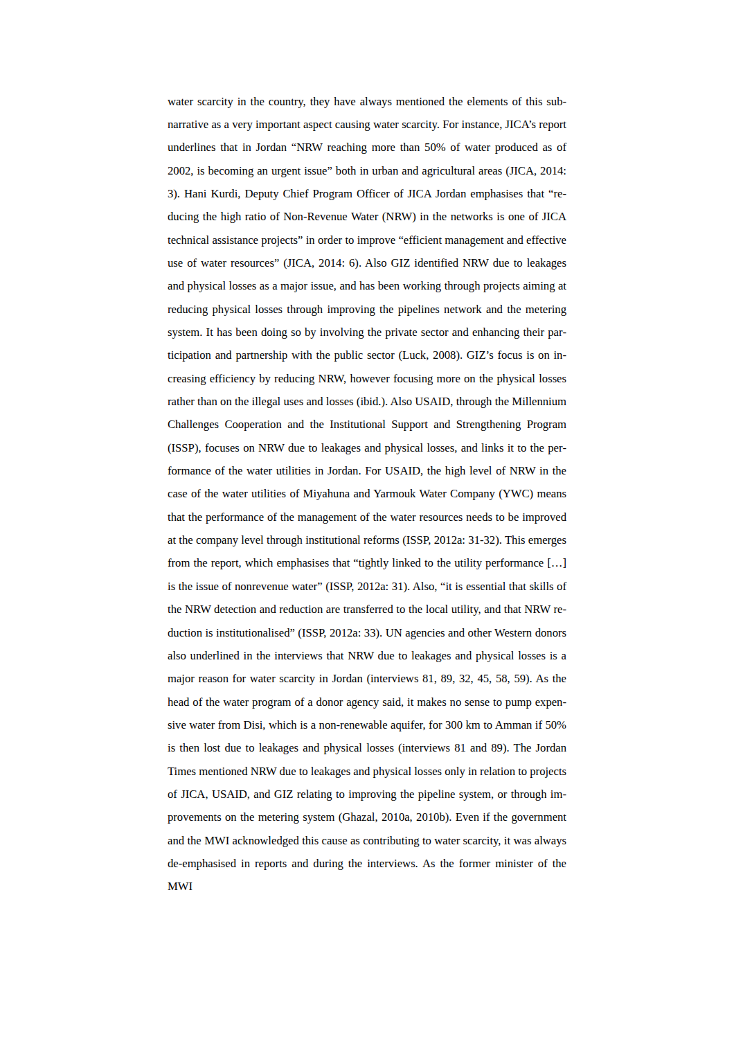water scarcity in the country, they have always mentioned the elements of this sub-narrative as a very important aspect causing water scarcity. For instance, JICA’s report underlines that in Jordan “NRW reaching more than 50% of water produced as of 2002, is becoming an urgent issue” both in urban and agricultural areas (JICA, 2014: 3). Hani Kurdi, Deputy Chief Program Officer of JICA Jordan emphasises that “reducing the high ratio of Non-Revenue Water (NRW) in the networks is one of JICA technical assistance projects” in order to improve “efficient management and effective use of water resources” (JICA, 2014: 6). Also GIZ identified NRW due to leakages and physical losses as a major issue, and has been working through projects aiming at reducing physical losses through improving the pipelines network and the metering system. It has been doing so by involving the private sector and enhancing their participation and partnership with the public sector (Luck, 2008). GIZ’s focus is on increasing efficiency by reducing NRW, however focusing more on the physical losses rather than on the illegal uses and losses (ibid.). Also USAID, through the Millennium Challenges Cooperation and the Institutional Support and Strengthening Program (ISSP), focuses on NRW due to leakages and physical losses, and links it to the performance of the water utilities in Jordan. For USAID, the high level of NRW in the case of the water utilities of Miyahuna and Yarmouk Water Company (YWC) means that the performance of the management of the water resources needs to be improved at the company level through institutional reforms (ISSP, 2012a: 31-32). This emerges from the report, which emphasises that “tightly linked to the utility performance […] is the issue of nonrevenue water” (ISSP, 2012a: 31). Also, “it is essential that skills of the NRW detection and reduction are transferred to the local utility, and that NRW reduction is institutionalised” (ISSP, 2012a: 33). UN agencies and other Western donors also underlined in the interviews that NRW due to leakages and physical losses is a major reason for water scarcity in Jordan (interviews 81, 89, 32, 45, 58, 59). As the head of the water program of a donor agency said, it makes no sense to pump expensive water from Disi, which is a non-renewable aquifer, for 300 km to Amman if 50% is then lost due to leakages and physical losses (interviews 81 and 89). The Jordan Times mentioned NRW due to leakages and physical losses only in relation to projects of JICA, USAID, and GIZ relating to improving the pipeline system, or through improvements on the metering system (Ghazal, 2010a, 2010b). Even if the government and the MWI acknowledged this cause as contributing to water scarcity, it was always de-emphasised in reports and during the interviews. As the former minister of the MWI